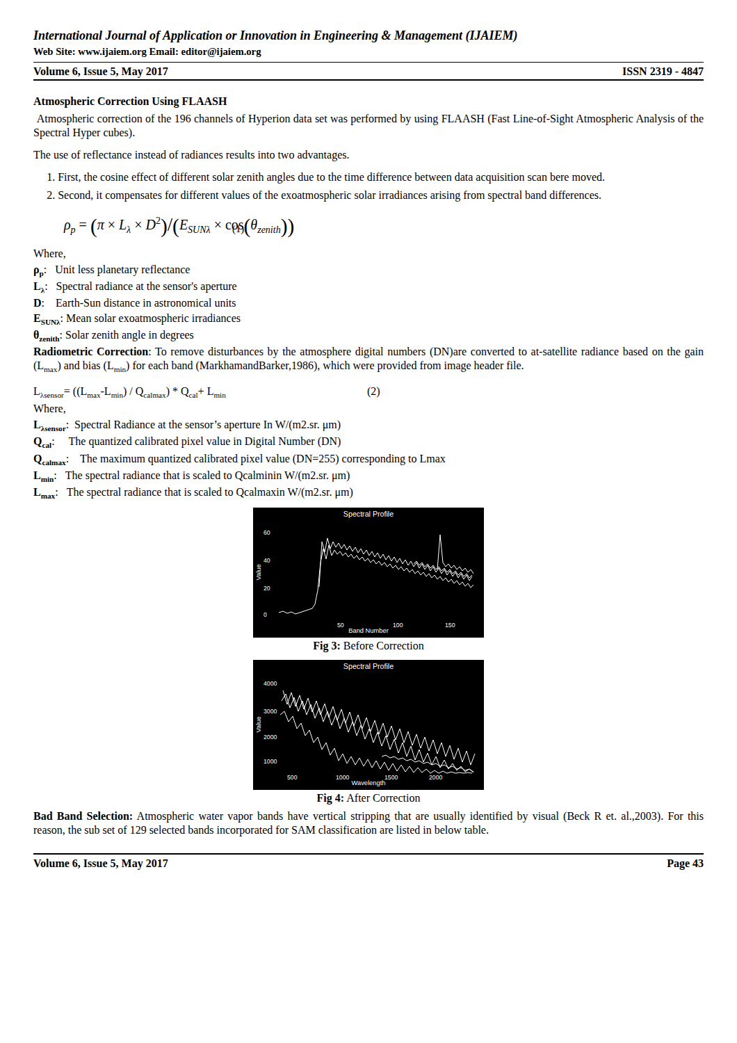International Journal of Application or Innovation in Engineering & Management (IJAIEM)
Web Site: www.ijaiem.org Email: editor@ijaiem.org
Volume 6, Issue 5, May 2017 ISSN 2319 - 4847
Atmospheric Correction Using FLAASH
Atmospheric correction of the 196 channels of Hyperion data set was performed by using FLAASH (Fast Line-of-Sight Atmospheric Analysis of the Spectral Hyper cubes).
The use of reflectance instead of radiances results into two advantages.
First, the cosine effect of different solar zenith angles due to the time difference between data acquisition scan bere moved.
Second, it compensates for different values of the exoatmospheric solar irradiances arising from spectral band differences.
ρp = (π × Lλ × D2)/(ESUNλ × cos(θzenith))
(1)
Where,
ρp: Unit less planetary reflectance
Lλ: Spectral radiance at the sensor's aperture
D: Earth-Sun distance in astronomical units
ESUNλ: Mean solar exoatmospheric irradiances
θzenith: Solar zenith angle in degrees
Radiometric Correction: To remove disturbances by the atmosphere digital numbers (DN)are converted to at-satellite radiance based on the gain (Lmax) and bias (Lmin) for each band (MarkhamandBarker,1986), which were provided from image header file.
Lλsensor= ((Lmax-Lmin) / Qcalmax) * Qcal+ Lmin (2)
Where,
Lλsensor: Spectral Radiance at the sensor’s aperture In W/(m2.sr. μm)
Qcal: The quantized calibrated pixel value in Digital Number (DN)
Qcalmax: The maximum quantized calibrated pixel value (DN=255) corresponding to Lmax
Lmin: The spectral radiance that is scaled to Qcalminin W/(m2.sr. μm)
Lmax: The spectral radiance that is scaled to Qcalmaxin W/(m2.sr. μm)
Spectral Profile
Value
60
40
20
0
50
100
150
Band Number
Fig 3: Before Correction
Spectral Profile
Value
4000
3000
2000
1000
500
1000
1500
2000
Wavelength
Fig 4: After Correction
Bad Band Selection: Atmospheric water vapor bands have vertical stripping that are usually identified by visual (Beck R et. al.,2003). For this reason, the sub set of 129 selected bands incorporated for SAM classification are listed in below table.
Volume 6, Issue 5, May 2017 Page 43